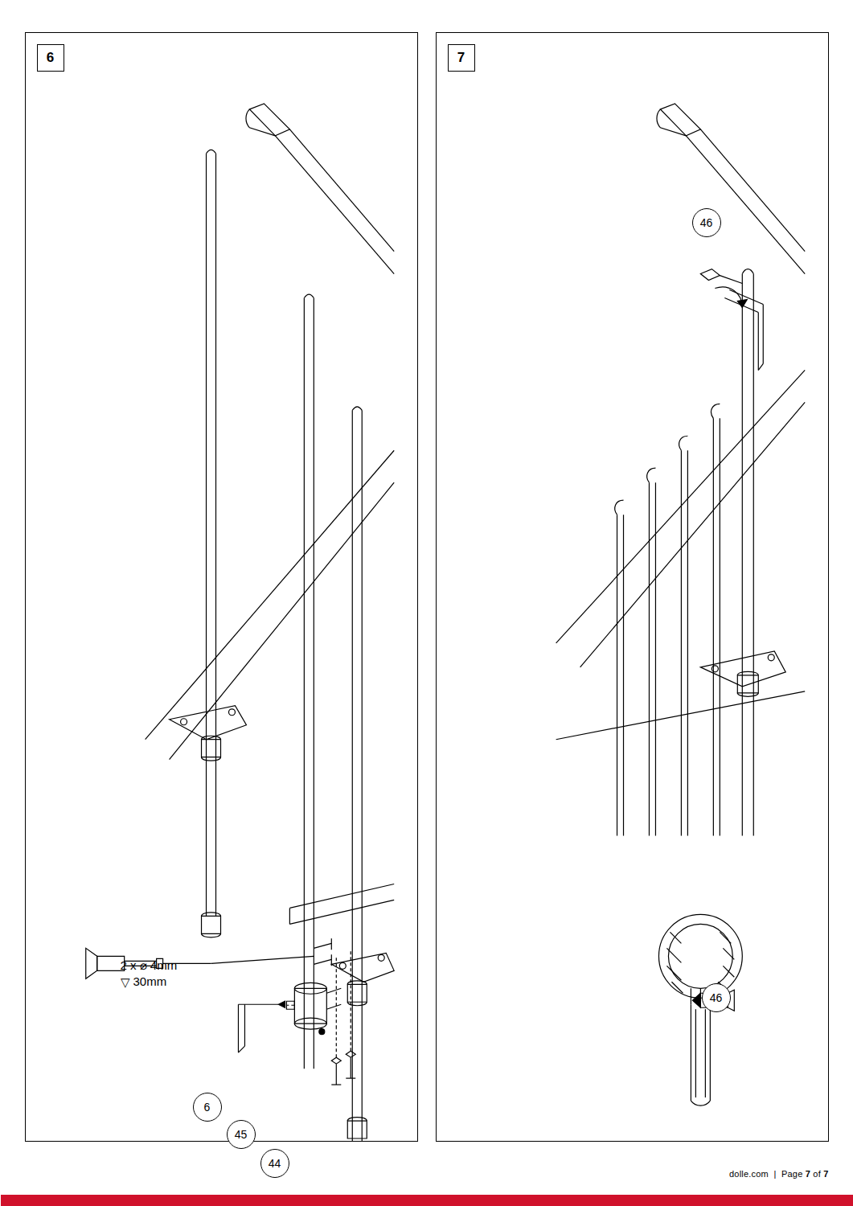6
2 x ⌀ 4mm
▽30mm
6
45
44
7
46
46
dolle.com | Page 7 of 7